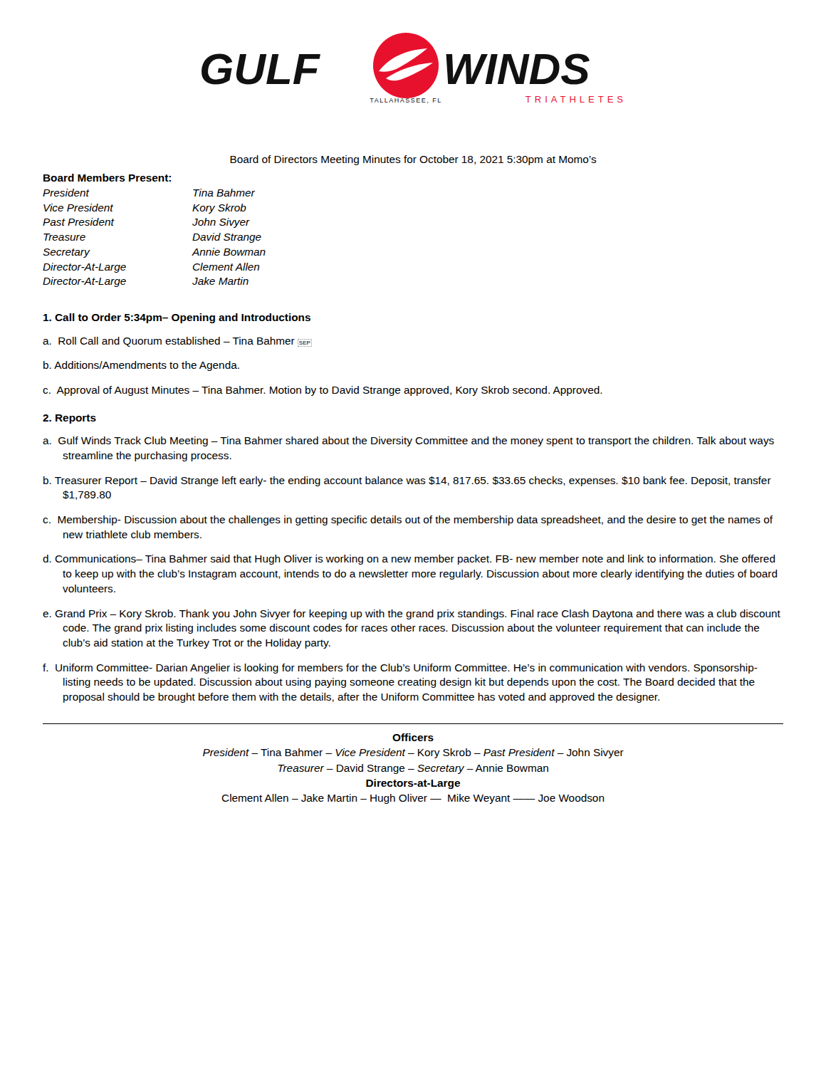GULF WINDS TALLAHASSEE, FL TRIATHLETES
Board of Directors Meeting Minutes for October 18, 2021 5:30pm at Momo’s
Board Members Present:
| President | Tina Bahmer |
| Vice President | Kory Skrob |
| Past President | John Sivyer |
| Treasure | David Strange |
| Secretary | Annie Bowman |
| Director-At-Large | Clement Allen |
| Director-At-Large | Jake Martin |
1. Call to Order 5:34pm– Opening and Introductions
a. Roll Call and Quorum established – Tina Bahmer SEP
b. Additions/Amendments to the Agenda.
c. Approval of August Minutes – Tina Bahmer. Motion by to David Strange approved, Kory Skrob second. Approved.
2. Reports
a. Gulf Winds Track Club Meeting – Tina Bahmer shared about the Diversity Committee and the money spent to transport the children. Talk about ways streamline the purchasing process.
b. Treasurer Report – David Strange left early- the ending account balance was $14, 817.65. $33.65 checks, expenses. $10 bank fee. Deposit, transfer $1,789.80
c. Membership- Discussion about the challenges in getting specific details out of the membership data spreadsheet, and the desire to get the names of new triathlete club members.
d. Communications– Tina Bahmer said that Hugh Oliver is working on a new member packet. FB- new member note and link to information. She offered to keep up with the club’s Instagram account, intends to do a newsletter more regularly. Discussion about more clearly identifying the duties of board volunteers.
e. Grand Prix – Kory Skrob. Thank you John Sivyer for keeping up with the grand prix standings. Final race Clash Daytona and there was a club discount code. The grand prix listing includes some discount codes for races other races. Discussion about the volunteer requirement that can include the club’s aid station at the Turkey Trot or the Holiday party.
f. Uniform Committee- Darian Angelier is looking for members for the Club’s Uniform Committee. He’s in communication with vendors. Sponsorship- listing needs to be updated. Discussion about using paying someone creating design kit but depends upon the cost. The Board decided that the proposal should be brought before them with the details, after the Uniform Committee has voted and approved the designer.
Officers
President – Tina Bahmer – Vice President – Kory Skrob – Past President – John Sivyer
Treasurer – David Strange – Secretary – Annie Bowman
Directors-at-Large
Clement Allen – Jake Martin – Hugh Oliver — Mike Weyant —— Joe Woodson